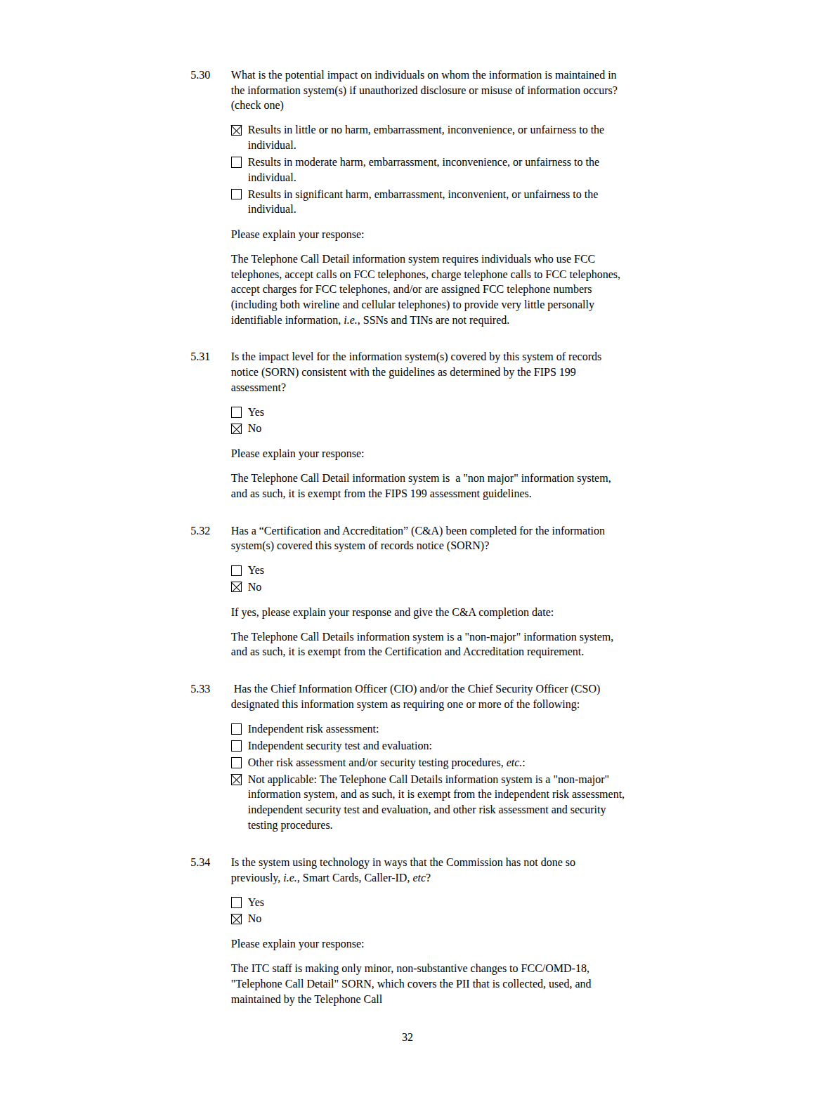5.30
What is the potential impact on individuals on whom the information is maintained in the information system(s) if unauthorized disclosure or misuse of information occurs? (check one)
Results in little or no harm, embarrassment, inconvenience, or unfairness to the individual.
Results in moderate harm, embarrassment, inconvenience, or unfairness to the individual.
Results in significant harm, embarrassment, inconvenient, or unfairness to the individual.
Please explain your response:
The Telephone Call Detail information system requires individuals who use FCC telephones, accept calls on FCC telephones, charge telephone calls to FCC telephones, accept charges for FCC telephones, and/or are assigned FCC telephone numbers (including both wireline and cellular telephones) to provide very little personally identifiable information, i.e., SSNs and TINs are not required.
5.31
Is the impact level for the information system(s) covered by this system of records notice (SORN) consistent with the guidelines as determined by the FIPS 199 assessment?
Yes
No
Please explain your response:
The Telephone Call Detail information system is a "non major" information system, and as such, it is exempt from the FIPS 199 assessment guidelines.
5.32
Has a “Certification and Accreditation” (C&A) been completed for the information system(s) covered this system of records notice (SORN)?
Yes
No
If yes, please explain your response and give the C&A completion date:
The Telephone Call Details information system is a "non-major" information system, and as such, it is exempt from the Certification and Accreditation requirement.
5.33
Has the Chief Information Officer (CIO) and/or the Chief Security Officer (CSO) designated this information system as requiring one or more of the following:
Independent risk assessment:
Independent security test and evaluation:
Other risk assessment and/or security testing procedures, etc.:
Not applicable: The Telephone Call Details information system is a "non-major" information system, and as such, it is exempt from the independent risk assessment, independent security test and evaluation, and other risk assessment and security testing procedures.
5.34
Is the system using technology in ways that the Commission has not done so previously, i.e., Smart Cards, Caller-ID, etc?
Yes
No
Please explain your response:
The ITC staff is making only minor, non-substantive changes to FCC/OMD-18, "Telephone Call Detail" SORN, which covers the PII that is collected, used, and maintained by the Telephone Call
32